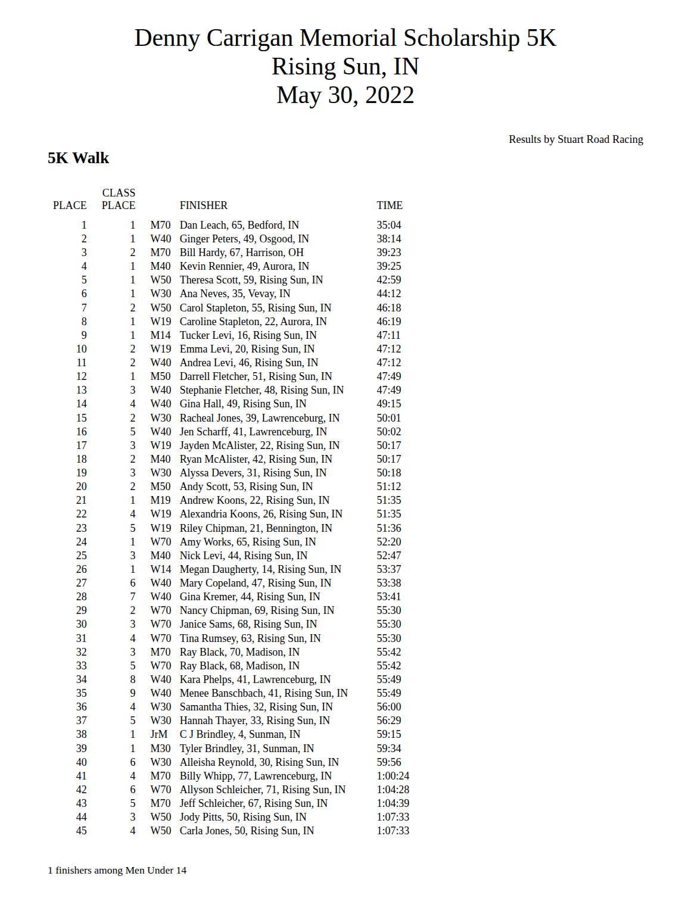Denny Carrigan Memorial Scholarship 5K Rising Sun, IN May 30, 2022
Results by Stuart Road Racing
5K Walk
| PLACE | CLASS PLACE | | FINISHER | TIME |
| --- | --- | --- | --- | --- |
| 1 | 1 | M70 | Dan Leach, 65, Bedford, IN | 35:04 |
| 2 | 1 | W40 | Ginger Peters, 49, Osgood, IN | 38:14 |
| 3 | 2 | M70 | Bill Hardy, 67, Harrison, OH | 39:23 |
| 4 | 1 | M40 | Kevin Rennier, 49, Aurora, IN | 39:25 |
| 5 | 1 | W50 | Theresa Scott, 59, Rising Sun, IN | 42:59 |
| 6 | 1 | W30 | Ana Neves, 35, Vevay, IN | 44:12 |
| 7 | 2 | W50 | Carol Stapleton, 55, Rising Sun, IN | 46:18 |
| 8 | 1 | W19 | Caroline Stapleton, 22, Aurora, IN | 46:19 |
| 9 | 1 | M14 | Tucker Levi, 16, Rising Sun, IN | 47:11 |
| 10 | 2 | W19 | Emma Levi, 20, Rising Sun, IN | 47:12 |
| 11 | 2 | W40 | Andrea Levi, 46, Rising Sun, IN | 47:12 |
| 12 | 1 | M50 | Darrell Fletcher, 51, Rising Sun, IN | 47:49 |
| 13 | 3 | W40 | Stephanie Fletcher, 48, Rising Sun, IN | 47:49 |
| 14 | 4 | W40 | Gina Hall, 49, Rising Sun, IN | 49:15 |
| 15 | 2 | W30 | Racheal Jones, 39, Lawrenceburg, IN | 50:01 |
| 16 | 5 | W40 | Jen Scharff, 41, Lawrenceburg, IN | 50:02 |
| 17 | 3 | W19 | Jayden McAlister, 22, Rising Sun, IN | 50:17 |
| 18 | 2 | M40 | Ryan McAlister, 42, Rising Sun, IN | 50:17 |
| 19 | 3 | W30 | Alyssa Devers, 31, Rising Sun, IN | 50:18 |
| 20 | 2 | M50 | Andy Scott, 53, Rising Sun, IN | 51:12 |
| 21 | 1 | M19 | Andrew Koons, 22, Rising Sun, IN | 51:35 |
| 22 | 4 | W19 | Alexandria Koons, 26, Rising Sun, IN | 51:35 |
| 23 | 5 | W19 | Riley Chipman, 21, Bennington, IN | 51:36 |
| 24 | 1 | W70 | Amy Works, 65, Rising Sun, IN | 52:20 |
| 25 | 3 | M40 | Nick Levi, 44, Rising Sun, IN | 52:47 |
| 26 | 1 | W14 | Megan Daugherty, 14, Rising Sun, IN | 53:37 |
| 27 | 6 | W40 | Mary Copeland, 47, Rising Sun, IN | 53:38 |
| 28 | 7 | W40 | Gina Kremer, 44, Rising Sun, IN | 53:41 |
| 29 | 2 | W70 | Nancy Chipman, 69, Rising Sun, IN | 55:30 |
| 30 | 3 | W70 | Janice Sams, 68, Rising Sun, IN | 55:30 |
| 31 | 4 | W70 | Tina Rumsey, 63, Rising Sun, IN | 55:30 |
| 32 | 3 | M70 | Ray Black, 70, Madison, IN | 55:42 |
| 33 | 5 | W70 | Ray Black, 68, Madison, IN | 55:42 |
| 34 | 8 | W40 | Kara Phelps, 41, Lawrenceburg, IN | 55:49 |
| 35 | 9 | W40 | Menee Banschbach, 41, Rising Sun, IN | 55:49 |
| 36 | 4 | W30 | Samantha Thies, 32, Rising Sun, IN | 56:00 |
| 37 | 5 | W30 | Hannah Thayer, 33, Rising Sun, IN | 56:29 |
| 38 | 1 | JrM | C J Brindley, 4, Sunman, IN | 59:15 |
| 39 | 1 | M30 | Tyler Brindley, 31, Sunman, IN | 59:34 |
| 40 | 6 | W30 | Alleisha Reynold, 30, Rising Sun, IN | 59:56 |
| 41 | 4 | M70 | Billy Whipp, 77, Lawrenceburg, IN | 1:00:24 |
| 42 | 6 | W70 | Allyson Schleicher, 71, Rising Sun, IN | 1:04:28 |
| 43 | 5 | M70 | Jeff Schleicher, 67, Rising Sun, IN | 1:04:39 |
| 44 | 3 | W50 | Jody Pitts, 50, Rising Sun, IN | 1:07:33 |
| 45 | 4 | W50 | Carla Jones, 50, Rising Sun, IN | 1:07:33 |
1 finishers among Men Under 14